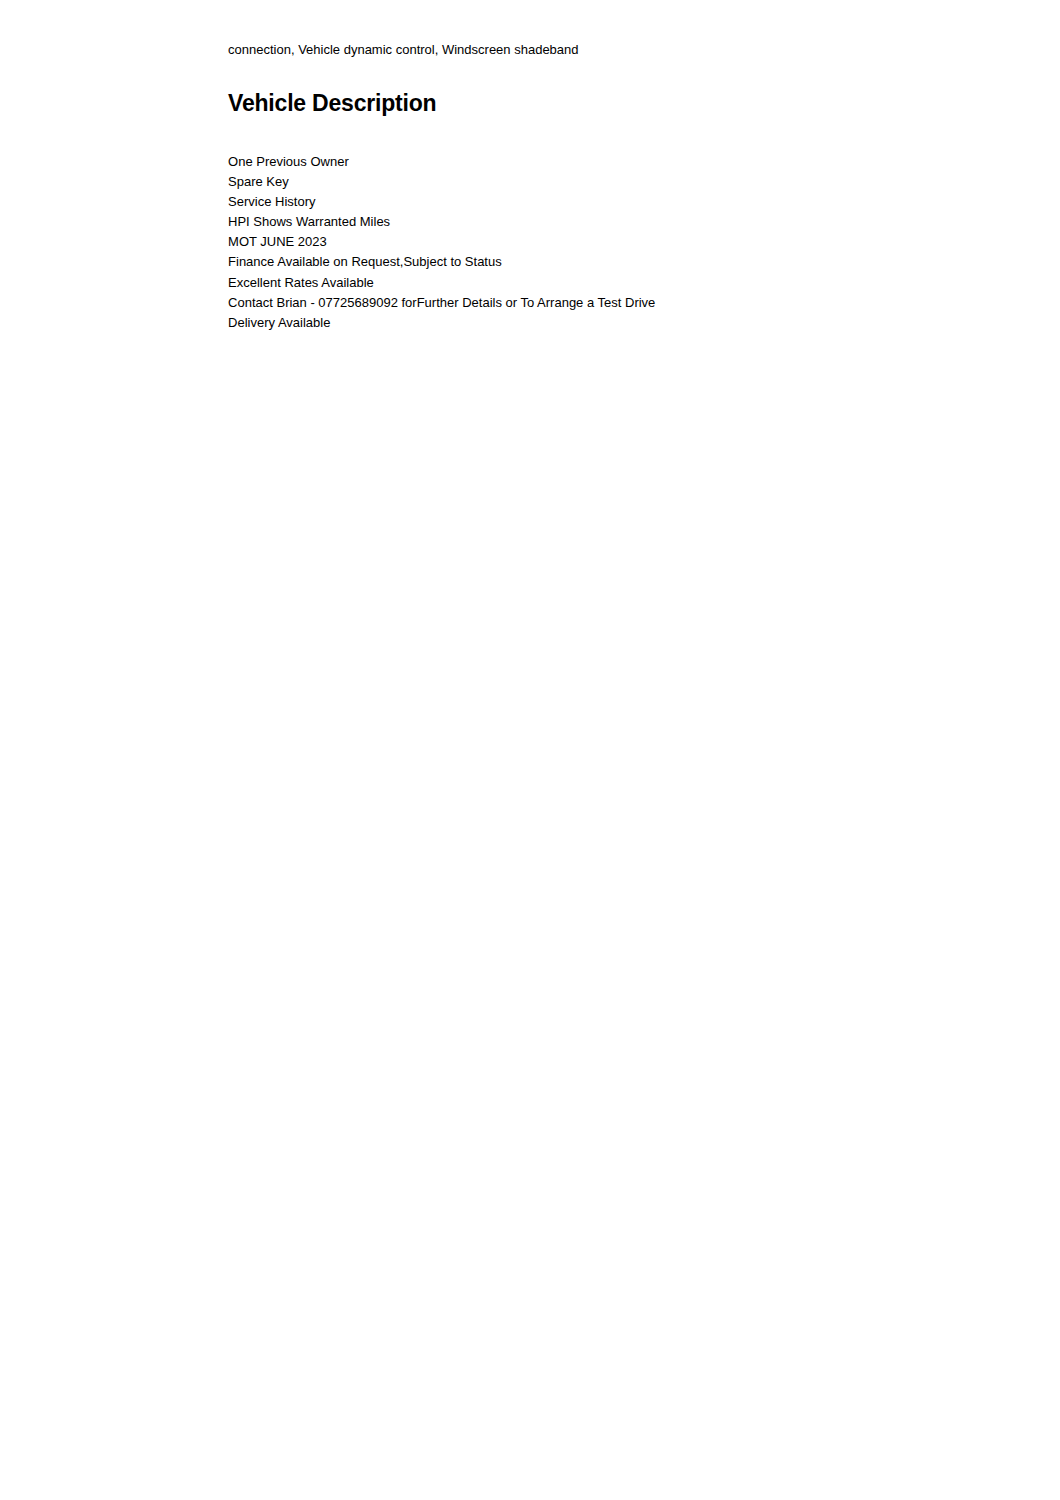connection, Vehicle dynamic control, Windscreen shadeband
Vehicle Description
One Previous Owner
Spare Key
Service History
HPI Shows Warranted Miles
MOT JUNE 2023
Finance Available on Request,Subject to Status
Excellent Rates Available
Contact Brian - 07725689092 forFurther Details or To Arrange a Test Drive
Delivery Available